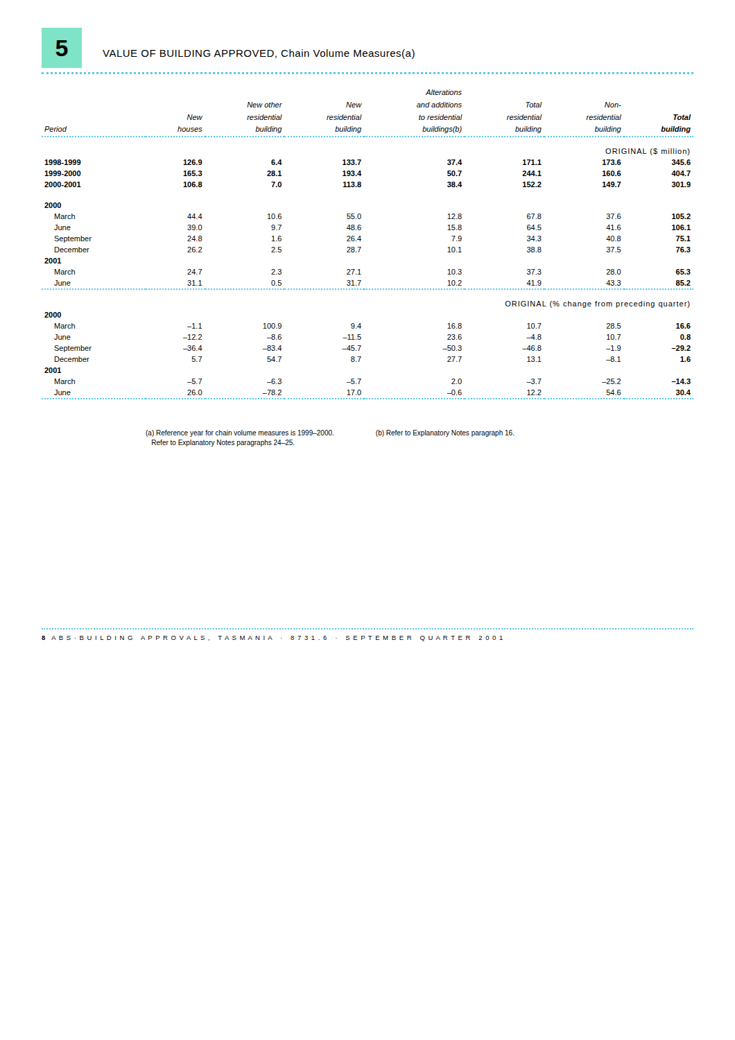5
VALUE OF BUILDING APPROVED, Chain Volume Measures(a)
| | | | | Alterations | | | |
| --- | --- | --- | --- | --- | --- | --- | --- |
| | | New other | New | and additions | Total | Non- | |
| | New | residential | residential | to residential | residential | residential | Total |
| Period | houses | building | building | buildings(b) | building | building | building |
| ORIGINAL ($ million) |
| 1998-1999 | 126.9 | 6.4 | 133.7 | 37.4 | 171.1 | 173.6 | 345.6 |
| 1999-2000 | 165.3 | 28.1 | 193.4 | 50.7 | 244.1 | 160.6 | 404.7 |
| 2000-2001 | 106.8 | 7.0 | 113.8 | 38.4 | 152.2 | 149.7 | 301.9 |
| 2000 | |
| March | 44.4 | 10.6 | 55.0 | 12.8 | 67.8 | 37.6 | 105.2 |
| June | 39.0 | 9.7 | 48.6 | 15.8 | 64.5 | 41.6 | 106.1 |
| September | 24.8 | 1.6 | 26.4 | 7.9 | 34.3 | 40.8 | 75.1 |
| December | 26.2 | 2.5 | 28.7 | 10.1 | 38.8 | 37.5 | 76.3 |
| 2001 | |
| March | 24.7 | 2.3 | 27.1 | 10.3 | 37.3 | 28.0 | 65.3 |
| June | 31.1 | 0.5 | 31.7 | 10.2 | 41.9 | 43.3 | 85.2 |
| ORIGINAL (% change from preceding quarter) |
| 2000 | |
| March | –1.1 | 100.9 | 9.4 | 16.8 | 10.7 | 28.5 | 16.6 |
| June | –12.2 | –8.6 | –11.5 | 23.6 | –4.8 | 10.7 | 0.8 |
| September | –36.4 | –83.4 | –45.7 | –50.3 | –46.8 | –1.9 | –29.2 |
| December | 5.7 | 54.7 | 8.7 | 27.7 | 13.1 | –8.1 | 1.6 |
| 2001 | |
| March | –5.7 | –6.3 | –5.7 | 2.0 | –3.7 | –25.2 | –14.3 |
| June | 26.0 | –78.2 | 17.0 | –0.6 | 12.2 | 54.6 | 30.4 |
(a) Reference year for chain volume measures is 1999–2000.
Refer to Explanatory Notes paragraphs 24–25.
(b) Refer to Explanatory Notes paragraph 16.
8 A B S · B U I L D I N G A P P R O V A L S , T A S M A N I A · 8 7 3 1 . 6 · S E P T E M B E R Q U A R T E R 2 0 0 1